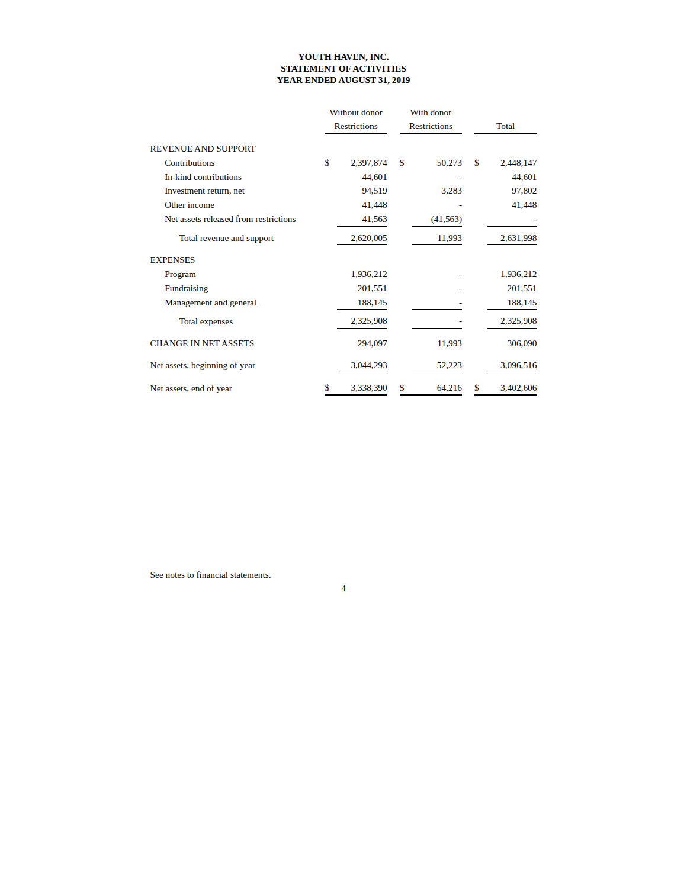YOUTH HAVEN, INC.
STATEMENT OF ACTIVITIES
YEAR ENDED AUGUST 31, 2019
| | Without donor | | With donor | | |
| | Restrictions | | Restrictions | | Total |
| REVENUE AND SUPPORT | | | | | | | | |
| Contributions | $ | 2,397,874 | | $ | 50,273 | | $ | 2,448,147 |
| In-kind contributions | | 44,601 | | | - | | | 44,601 |
| Investment return, net | | 94,519 | | | 3,283 | | | 97,802 |
| Other income | | 41,448 | | | - | | | 41,448 |
| Net assets released from restrictions | | 41,563 | | | (41,563) | | | - |
| Total revenue and support | | 2,620,005 | | | 11,993 | | | 2,631,998 |
| EXPENSES | | | | | | | | |
| Program | | 1,936,212 | | | - | | | 1,936,212 |
| Fundraising | | 201,551 | | | - | | | 201,551 |
| Management and general | | 188,145 | | | - | | | 188,145 |
| Total expenses | | 2,325,908 | | | - | | | 2,325,908 |
| CHANGE IN NET ASSETS | | 294,097 | | | 11,993 | | | 306,090 |
| Net assets, beginning of year | | 3,044,293 | | | 52,223 | | | 3,096,516 |
| Net assets, end of year | $ | 3,338,390 | | $ | 64,216 | | $ | 3,402,606 |
See notes to financial statements.
4